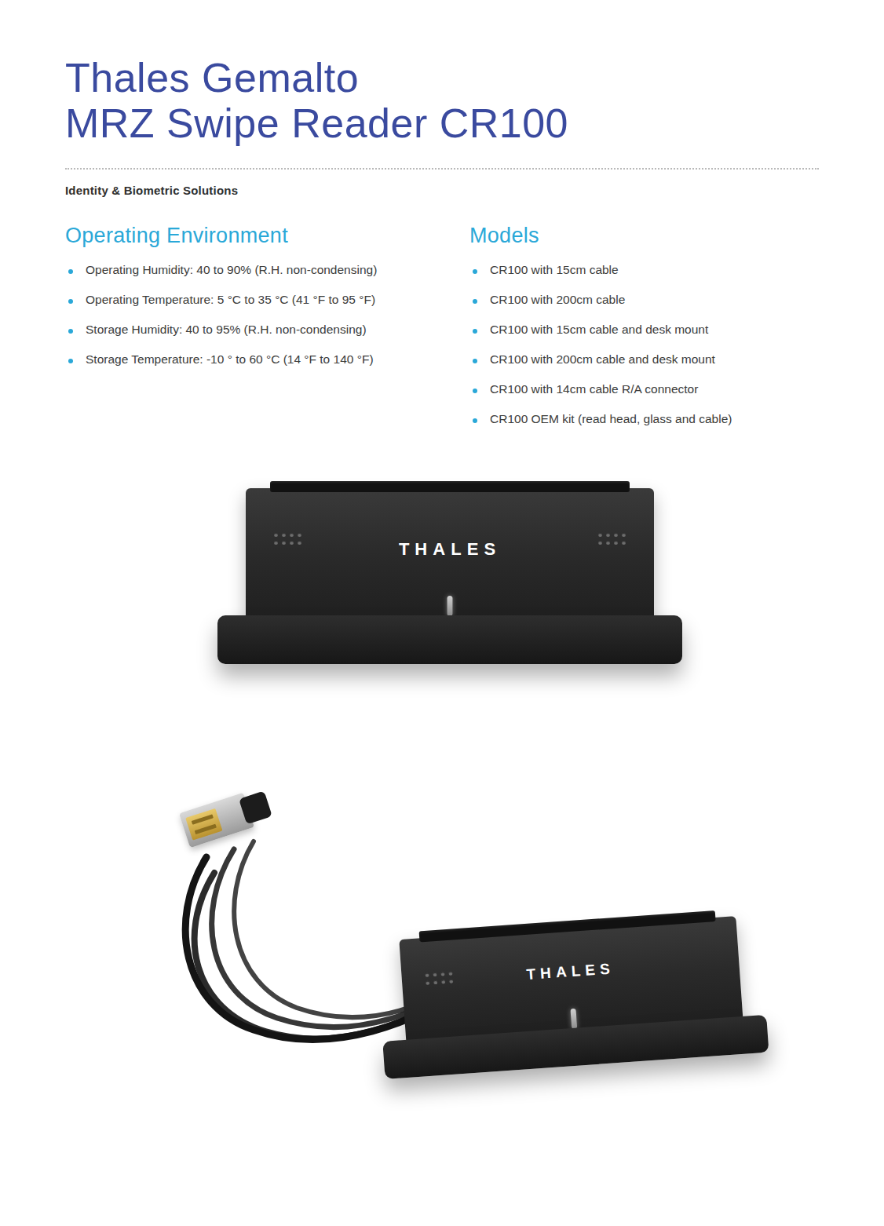Thales GemaltoMRZ Swipe Reader CR100
Identity & Biometric Solutions
Operating Environment
Operating Humidity: 40 to 90% (R.H. non-condensing)
Operating Temperature: 5 °C to 35 °C (41 °F to 95 °F)
Storage Humidity: 40 to 95% (R.H. non-condensing)
Storage Temperature: -10 ° to 60 °C (14 °F to 140 °F)
Models
CR100 with 15cm cable
CR100 with 200cm cable
CR100 with 15cm cable and desk mount
CR100 with 200cm cable and desk mount
CR100 with 14cm cable R/A connector
CR100 OEM kit (read head, glass and cable)
THALES
THALES